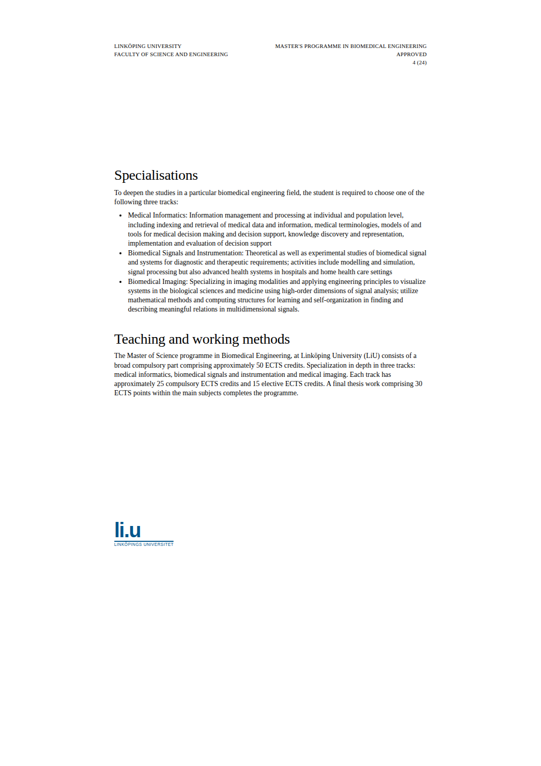Linköping University
Faculty of Science and Engineering
Master's Programme in Biomedical Engineering
Approved
4 (24)
Specialisations
To deepen the studies in a particular biomedical engineering field, the student is required to choose one of the following three tracks:
Medical Informatics: Information management and processing at individual and population level, including indexing and retrieval of medical data and information, medical terminologies, models of and tools for medical decision making and decision support, knowledge discovery and representation, implementation and evaluation of decision support
Biomedical Signals and Instrumentation: Theoretical as well as experimental studies of biomedical signal and systems for diagnostic and therapeutic requirements; activities include modelling and simulation, signal processing but also advanced health systems in hospitals and home health care settings
Biomedical Imaging: Specializing in imaging modalities and applying engineering principles to visualize systems in the biological sciences and medicine using high-order dimensions of signal analysis; utilize mathematical methods and computing structures for learning and self-organization in finding and describing meaningful relations in multidimensional signals.
Teaching and working methods
The Master of Science programme in Biomedical Engineering, at Linköping University (LiU) consists of a broad compulsory part comprising approximately 50 ECTS credits. Specialization in depth in three tracks: medical informatics, biomedical signals and instrumentation and medical imaging. Each track has approximately 25 compulsory ECTS credits and 15 elective ECTS credits. A final thesis work comprising 30 ECTS points within the main subjects completes the programme.
li.u
LINKÖPINGS UNIVERSITET